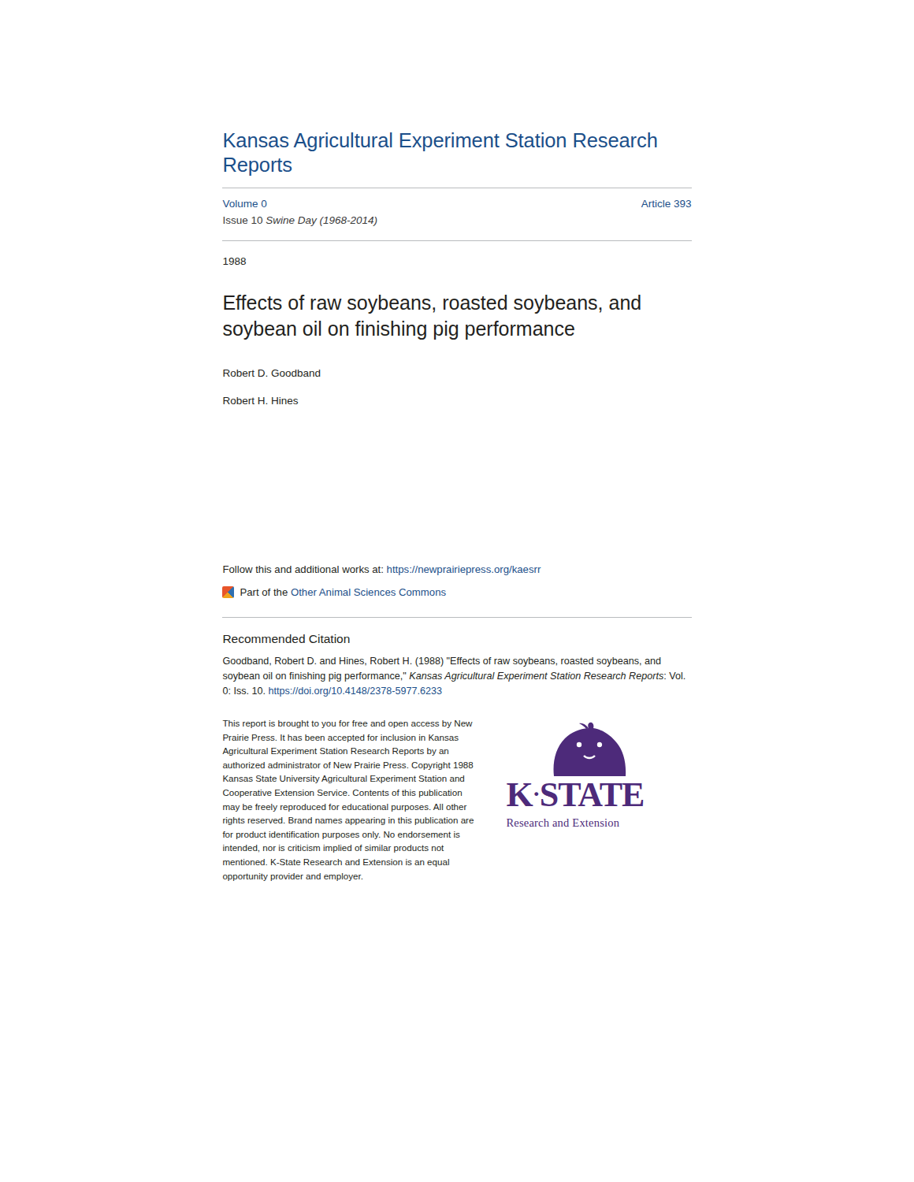Kansas Agricultural Experiment Station Research Reports
Volume 0
Issue 10 Swine Day (1968-2014)
Article 393
1988
Effects of raw soybeans, roasted soybeans, and soybean oil on finishing pig performance
Robert D. Goodband
Robert H. Hines
Follow this and additional works at: https://newprairiepress.org/kaesrr
Part of the Other Animal Sciences Commons
Recommended Citation
Goodband, Robert D. and Hines, Robert H. (1988) "Effects of raw soybeans, roasted soybeans, and soybean oil on finishing pig performance," Kansas Agricultural Experiment Station Research Reports: Vol. 0: Iss. 10. https://doi.org/10.4148/2378-5977.6233
This report is brought to you for free and open access by New Prairie Press. It has been accepted for inclusion in Kansas Agricultural Experiment Station Research Reports by an authorized administrator of New Prairie Press. Copyright 1988 Kansas State University Agricultural Experiment Station and Cooperative Extension Service. Contents of this publication may be freely reproduced for educational purposes. All other rights reserved. Brand names appearing in this publication are for product identification purposes only. No endorsement is intended, nor is criticism implied of similar products not mentioned. K-State Research and Extension is an equal opportunity provider and employer.
K·STATE
Research and Extension